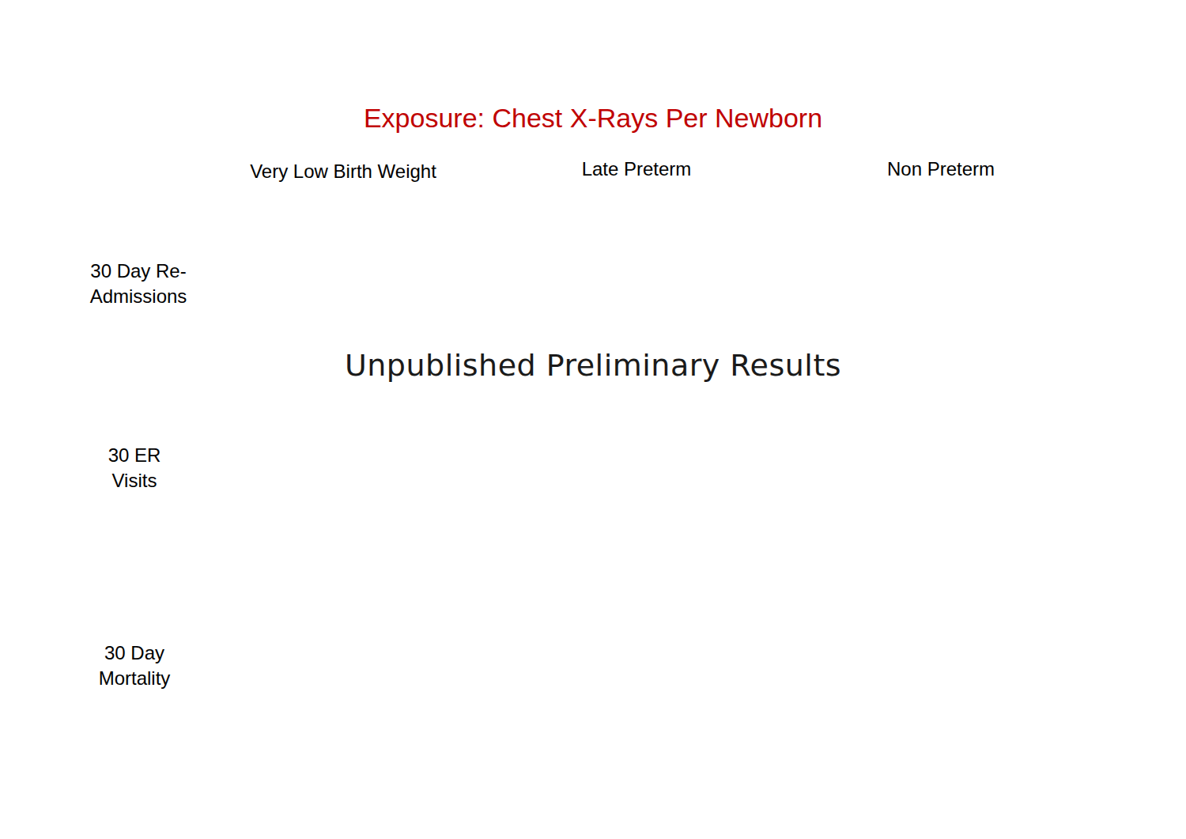Exposure: Chest X-Rays Per Newborn
Very Low Birth Weight
Late Preterm
Non Preterm
30 Day Re-Admissions
30 ER Visits
30 Day Mortality
Unpublished Preliminary Results